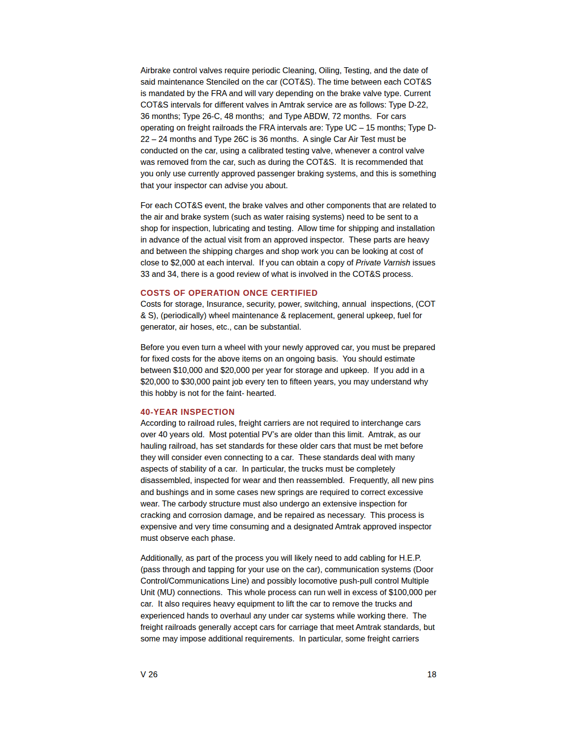Airbrake control valves require periodic Cleaning, Oiling, Testing, and the date of said maintenance Stenciled on the car (COT&S). The time between each COT&S is mandated by the FRA and will vary depending on the brake valve type. Current COT&S intervals for different valves in Amtrak service are as follows: Type D-22, 36 months; Type 26-C, 48 months; and Type ABDW, 72 months. For cars operating on freight railroads the FRA intervals are: Type UC – 15 months; Type D-22 – 24 months and Type 26C is 36 months. A single Car Air Test must be conducted on the car, using a calibrated testing valve, whenever a control valve was removed from the car, such as during the COT&S. It is recommended that you only use currently approved passenger braking systems, and this is something that your inspector can advise you about.
For each COT&S event, the brake valves and other components that are related to the air and brake system (such as water raising systems) need to be sent to a shop for inspection, lubricating and testing. Allow time for shipping and installation in advance of the actual visit from an approved inspector. These parts are heavy and between the shipping charges and shop work you can be looking at cost of close to $2,000 at each interval. If you can obtain a copy of Private Varnish issues 33 and 34, there is a good review of what is involved in the COT&S process.
Costs of Operation Once Certified
Costs for storage, Insurance, security, power, switching, annual inspections, (COT & S), (periodically) wheel maintenance & replacement, general upkeep, fuel for generator, air hoses, etc., can be substantial.
Before you even turn a wheel with your newly approved car, you must be prepared for fixed costs for the above items on an ongoing basis. You should estimate between $10,000 and $20,000 per year for storage and upkeep. If you add in a $20,000 to $30,000 paint job every ten to fifteen years, you may understand why this hobby is not for the faint- hearted.
40-Year Inspection
According to railroad rules, freight carriers are not required to interchange cars over 40 years old. Most potential PV’s are older than this limit. Amtrak, as our hauling railroad, has set standards for these older cars that must be met before they will consider even connecting to a car. These standards deal with many aspects of stability of a car. In particular, the trucks must be completely disassembled, inspected for wear and then reassembled. Frequently, all new pins and bushings and in some cases new springs are required to correct excessive wear. The carbody structure must also undergo an extensive inspection for cracking and corrosion damage, and be repaired as necessary. This process is expensive and very time consuming and a designated Amtrak approved inspector must observe each phase.
Additionally, as part of the process you will likely need to add cabling for H.E.P. (pass through and tapping for your use on the car), communication systems (Door Control/Communications Line) and possibly locomotive push-pull control Multiple Unit (MU) connections. This whole process can run well in excess of $100,000 per car. It also requires heavy equipment to lift the car to remove the trucks and experienced hands to overhaul any under car systems while working there. The freight railroads generally accept cars for carriage that meet Amtrak standards, but some may impose additional requirements. In particular, some freight carriers
V 26 18